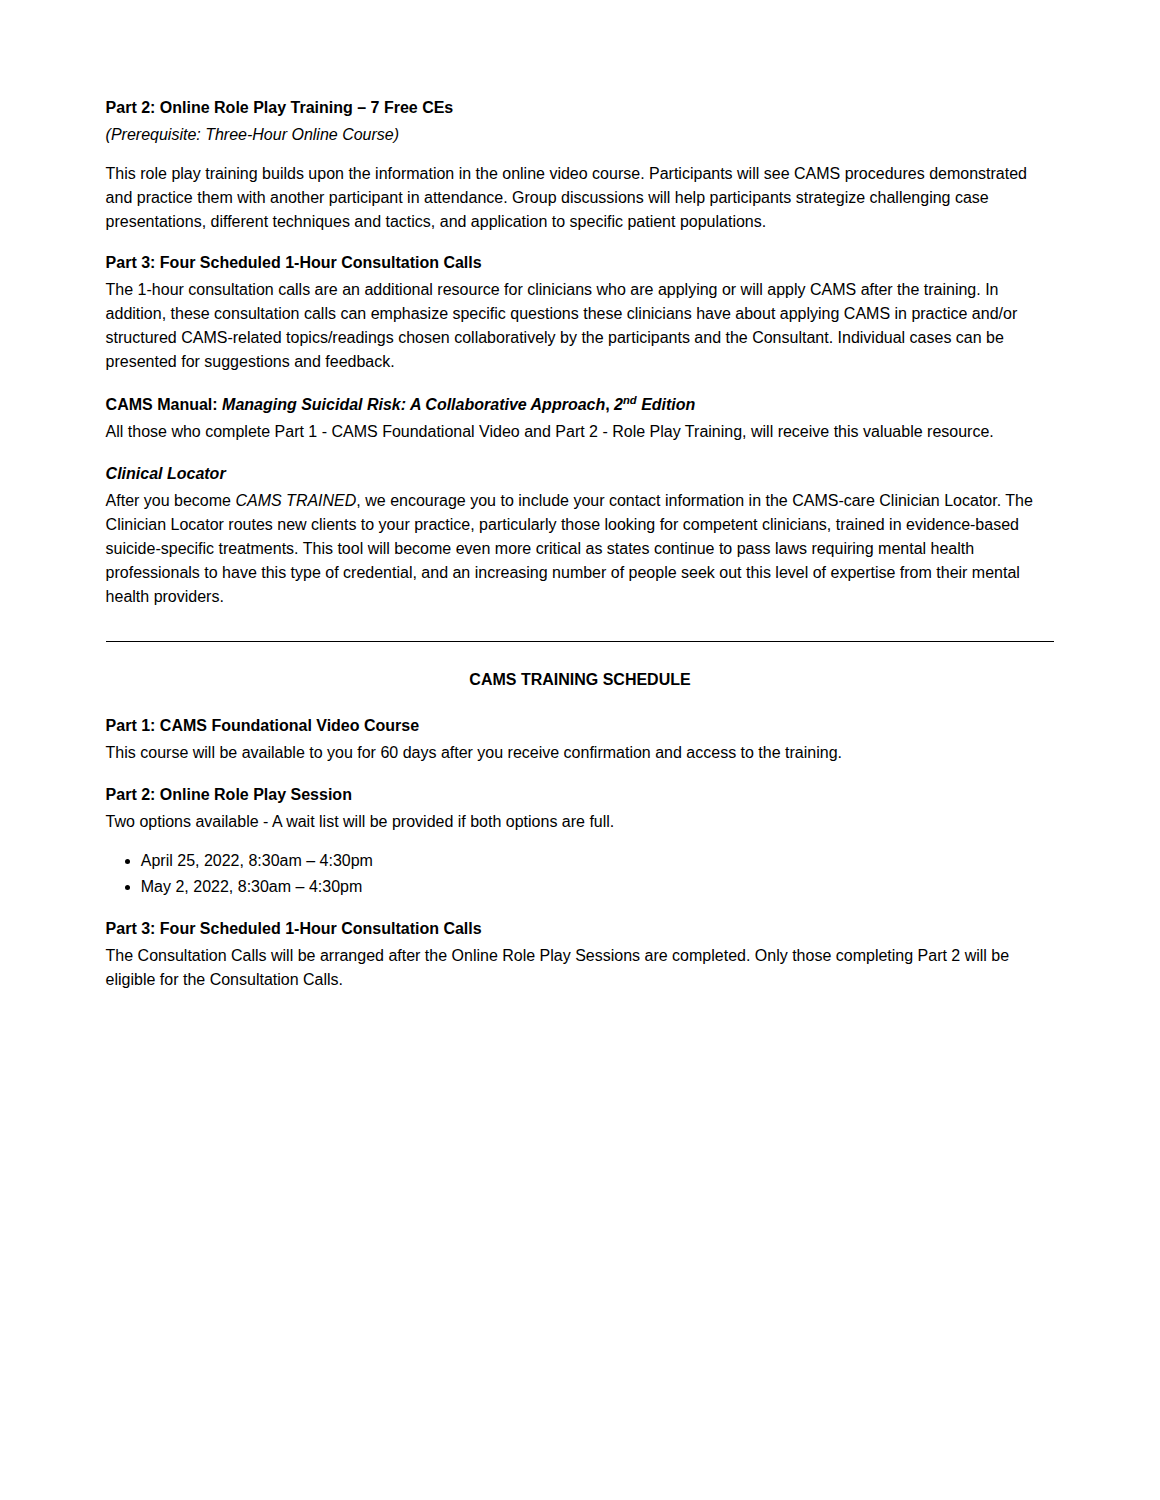Part 2: Online Role Play Training – 7 Free CEs
(Prerequisite: Three-Hour Online Course)
This role play training builds upon the information in the online video course. Participants will see CAMS procedures demonstrated and practice them with another participant in attendance. Group discussions will help participants strategize challenging case presentations, different techniques and tactics, and application to specific patient populations.
Part 3: Four Scheduled 1-Hour Consultation Calls
The 1-hour consultation calls are an additional resource for clinicians who are applying or will apply CAMS after the training. In addition, these consultation calls can emphasize specific questions these clinicians have about applying CAMS in practice and/or structured CAMS-related topics/readings chosen collaboratively by the participants and the Consultant. Individual cases can be presented for suggestions and feedback.
CAMS Manual: Managing Suicidal Risk: A Collaborative Approach, 2nd Edition
All those who complete Part 1 - CAMS Foundational Video and Part 2 - Role Play Training, will receive this valuable resource.
Clinical Locator
After you become CAMS TRAINED, we encourage you to include your contact information in the CAMS-care Clinician Locator. The Clinician Locator routes new clients to your practice, particularly those looking for competent clinicians, trained in evidence-based suicide-specific treatments. This tool will become even more critical as states continue to pass laws requiring mental health professionals to have this type of credential, and an increasing number of people seek out this level of expertise from their mental health providers.
CAMS TRAINING SCHEDULE
Part 1: CAMS Foundational Video Course
This course will be available to you for 60 days after you receive confirmation and access to the training.
Part 2: Online Role Play Session
Two options available - A wait list will be provided if both options are full.
April 25, 2022, 8:30am – 4:30pm
May 2, 2022, 8:30am – 4:30pm
Part 3: Four Scheduled 1-Hour Consultation Calls
The Consultation Calls will be arranged after the Online Role Play Sessions are completed. Only those completing Part 2 will be eligible for the Consultation Calls.